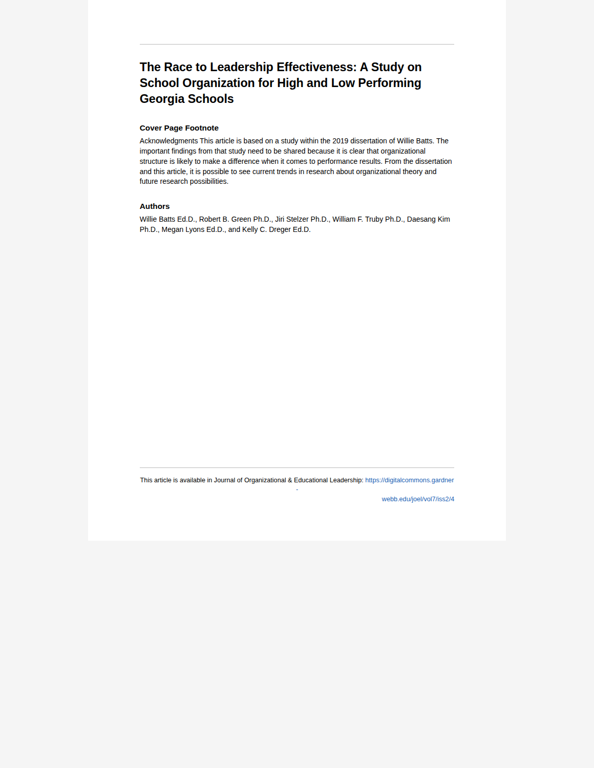The Race to Leadership Effectiveness: A Study on School Organization for High and Low Performing Georgia Schools
Cover Page Footnote
Acknowledgments This article is based on a study within the 2019 dissertation of Willie Batts. The important findings from that study need to be shared because it is clear that organizational structure is likely to make a difference when it comes to performance results. From the dissertation and this article, it is possible to see current trends in research about organizational theory and future research possibilities.
Authors
Willie Batts Ed.D., Robert B. Green Ph.D., Jiri Stelzer Ph.D., William F. Truby Ph.D., Daesang Kim Ph.D., Megan Lyons Ed.D., and Kelly C. Dreger Ed.D.
This article is available in Journal of Organizational & Educational Leadership: https://digitalcommons.gardner-webb.edu/joel/vol7/iss2/4